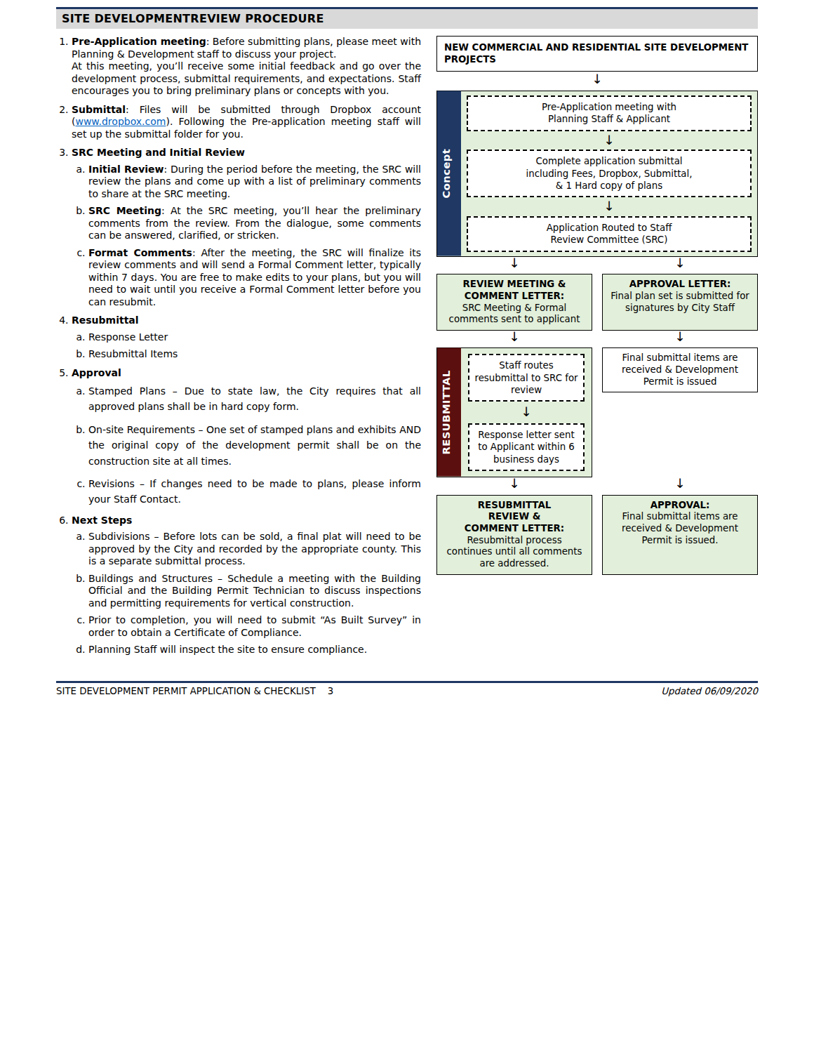SITE DEVELOPMENTREVIEW PROCEDURE
Pre-Application meeting: Before submitting plans, please meet with Planning & Development staff to discuss your project.
At this meeting, you’ll receive some initial feedback and go over the development process, submittal requirements, and expectations. Staff encourages you to bring preliminary plans or concepts with you.
Submittal: Files will be submitted through Dropbox account (www.dropbox.com). Following the Pre-application meeting staff will set up the submittal folder for you.
SRC Meeting and Initial Review
Initial Review: During the period before the meeting, the SRC will review the plans and come up with a list of preliminary comments to share at the SRC meeting.
SRC Meeting: At the SRC meeting, you’ll hear the preliminary comments from the review. From the dialogue, some comments can be answered, clarified, or stricken.
Format Comments: After the meeting, the SRC will finalize its review comments and will send a Formal Comment letter, typically within 7 days. You are free to make edits to your plans, but you will need to wait until you receive a Formal Comment letter before you can resubmit.
Resubmittal
Response Letter
Resubmittal Items
Approval
Stamped Plans – Due to state law, the City requires that all approved plans shall be in hard copy form.
On-site Requirements – One set of stamped plans and exhibits AND the original copy of the development permit shall be on the construction site at all times.
Revisions – If changes need to be made to plans, please inform your Staff Contact.
Next Steps
Subdivisions – Before lots can be sold, a final plat will need to be approved by the City and recorded by the appropriate county. This is a separate submittal process.
Buildings and Structures – Schedule a meeting with the Building Official and the Building Permit Technician to discuss inspections and permitting requirements for vertical construction.
Prior to completion, you will need to submit “As Built Survey” in order to obtain a Certificate of Compliance.
Planning Staff will inspect the site to ensure compliance.
NEW COMMERCIAL AND RESIDENTIAL SITE DEVELOPMENT PROJECTS
↓
Concept
Pre-Application meeting with
Planning Staff & Applicant
↓
Complete application submittal
including Fees, Dropbox, Submittal,
& 1 Hard copy of plans
↓
Application Routed to Staff
Review Committee (SRC)
↓
↓
REVIEW MEETING &
COMMENT LETTER: SRC Meeting & Formal comments sent to applicant
APPROVAL LETTER: Final plan set is submitted for signatures by City Staff
↓
↓
RESUBMITTAL
Staff routes resubmittal to SRC for review
↓
Response letter sent to Applicant within 6 business days
Final submittal items are received & Development Permit is issued
↓
↓
RESUBMITTAL
REVIEW &
COMMENT LETTER: Resubmittal process continues until all comments are addressed.
APPROVAL: Final submittal items are received & Development Permit is issued.
SITE DEVELOPMENT PERMIT APPLICATION & CHECKLIST 3
Updated 06/09/2020